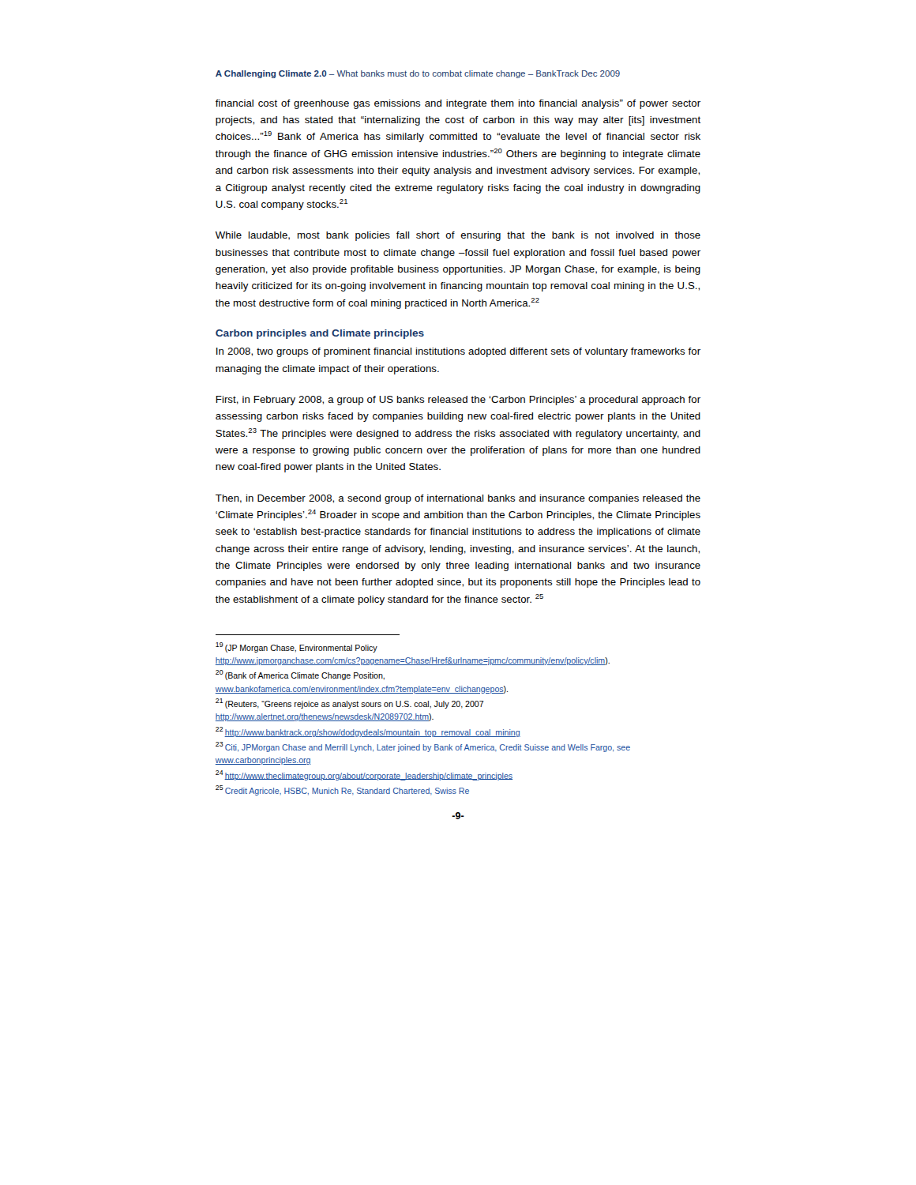A Challenging Climate 2.0 – What banks must do to combat climate change – BankTrack Dec 2009
financial cost of greenhouse gas emissions and integrate them into financial analysis” of power sector projects, and has stated that “internalizing the cost of carbon in this way may alter [its] investment choices...”19 Bank of America has similarly committed to “evaluate the level of financial sector risk through the finance of GHG emission intensive industries.”20 Others are beginning to integrate climate and carbon risk assessments into their equity analysis and investment advisory services. For example, a Citigroup analyst recently cited the extreme regulatory risks facing the coal industry in downgrading U.S. coal company stocks.21
While laudable, most bank policies fall short of ensuring that the bank is not involved in those businesses that contribute most to climate change –fossil fuel exploration and fossil fuel based power generation, yet also provide profitable business opportunities. JP Morgan Chase, for example, is being heavily criticized for its on-going involvement in financing mountain top removal coal mining in the U.S., the most destructive form of coal mining practiced in North America.22
Carbon principles and Climate principles
In 2008, two groups of prominent financial institutions adopted different sets of voluntary frameworks for managing the climate impact of their operations.
First, in February 2008, a group of US banks released the ‘Carbon Principles’ a procedural approach for assessing carbon risks faced by companies building new coal-fired electric power plants in the United States.23 The principles were designed to address the risks associated with regulatory uncertainty, and were a response to growing public concern over the proliferation of plans for more than one hundred new coal-fired power plants in the United States.
Then, in December 2008, a second group of international banks and insurance companies released the ‘Climate Principles’.24 Broader in scope and ambition than the Carbon Principles, the Climate Principles seek to ‘establish best-practice standards for financial institutions to address the implications of climate change across their entire range of advisory, lending, investing, and insurance services’. At the launch, the Climate Principles were endorsed by only three leading international banks and two insurance companies and have not been further adopted since, but its proponents still hope the Principles lead to the establishment of a climate policy standard for the finance sector. 25
19(JP Morgan Chase, Environmental Policy
http://www.jpmorganchase.com/cm/cs?pagename=Chase/Href&urlname=jpmc/community/env/policy/clim).
20(Bank of America Climate Change Position,
www.bankofamerica.com/environment/index.cfm?template=env_clichangepos).
21(Reuters, “Greens rejoice as analyst sours on U.S. coal, July 20, 2007
http://www.alertnet.org/thenews/newsdesk/N2089702.htm).
22 http://www.banktrack.org/show/dodgydeals/mountain_top_removal_coal_mining
23 Citi, JPMorgan Chase and Merrill Lynch, Later joined by Bank of America, Credit Suisse and Wells Fargo, see
www.carbonprinciples.org
24 http://www.theclimategroup.org/about/corporate_leadership/climate_principles
25 Credit Agricole, HSBC, Munich Re, Standard Chartered, Swiss Re
-9-